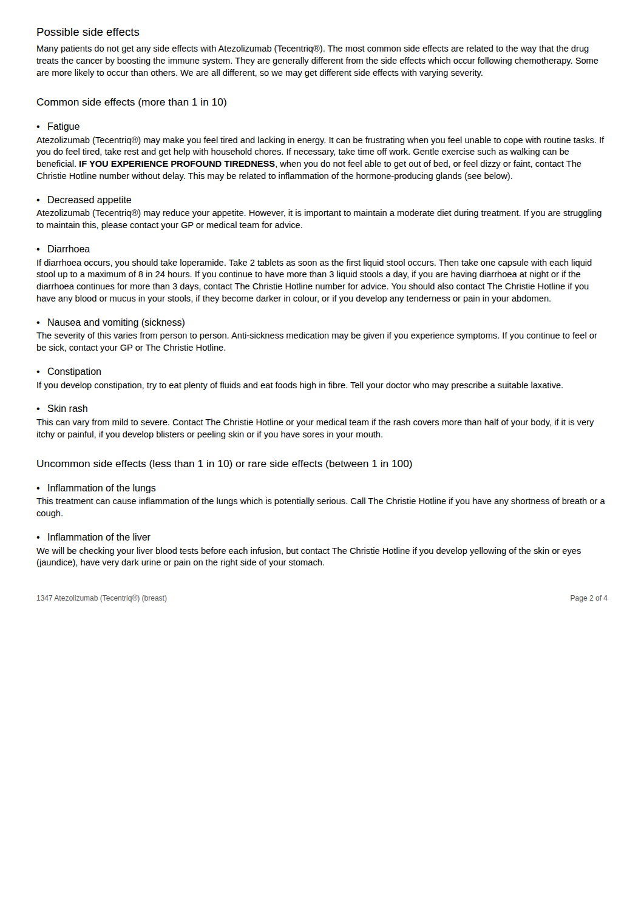Possible side effects
Many patients do not get any side effects with Atezolizumab (Tecentriq®). The most common side effects are related to the way that the drug treats the cancer by boosting the immune system. They are generally different from the side effects which occur following chemotherapy. Some are more likely to occur than others. We are all different, so we may get different side effects with varying severity.
Common side effects (more than 1 in 10)
Fatigue
Atezolizumab (Tecentriq®) may make you feel tired and lacking in energy. It can be frustrating when you feel unable to cope with routine tasks. If you do feel tired, take rest and get help with household chores. If necessary, take time off work. Gentle exercise such as walking can be beneficial. IF YOU EXPERIENCE PROFOUND TIREDNESS, when you do not feel able to get out of bed, or feel dizzy or faint, contact The Christie Hotline number without delay. This may be related to inflammation of the hormone-producing glands (see below).
Decreased appetite
Atezolizumab (Tecentriq®) may reduce your appetite. However, it is important to maintain a moderate diet during treatment. If you are struggling to maintain this, please contact your GP or medical team for advice.
Diarrhoea
If diarrhoea occurs, you should take loperamide. Take 2 tablets as soon as the first liquid stool occurs. Then take one capsule with each liquid stool up to a maximum of 8 in 24 hours. If you continue to have more than 3 liquid stools a day, if you are having diarrhoea at night or if the diarrhoea continues for more than 3 days, contact The Christie Hotline number for advice. You should also contact The Christie Hotline if you have any blood or mucus in your stools, if they become darker in colour, or if you develop any tenderness or pain in your abdomen.
Nausea and vomiting (sickness)
The severity of this varies from person to person. Anti-sickness medication may be given if you experience symptoms. If you continue to feel or be sick, contact your GP or The Christie Hotline.
Constipation
If you develop constipation, try to eat plenty of fluids and eat foods high in fibre. Tell your doctor who may prescribe a suitable laxative.
Skin rash
This can vary from mild to severe. Contact The Christie Hotline or your medical team if the rash covers more than half of your body, if it is very itchy or painful, if you develop blisters or peeling skin or if you have sores in your mouth.
Uncommon side effects (less than 1 in 10) or rare side effects (between 1 in 100)
Inflammation of the lungs
This treatment can cause inflammation of the lungs which is potentially serious. Call The Christie Hotline if you have any shortness of breath or a cough.
Inflammation of the liver
We will be checking your liver blood tests before each infusion, but contact The Christie Hotline if you develop yellowing of the skin or eyes (jaundice), have very dark urine or pain on the right side of your stomach.
1347 Atezolizumab (Tecentriq®) (breast)
Page 2 of 4